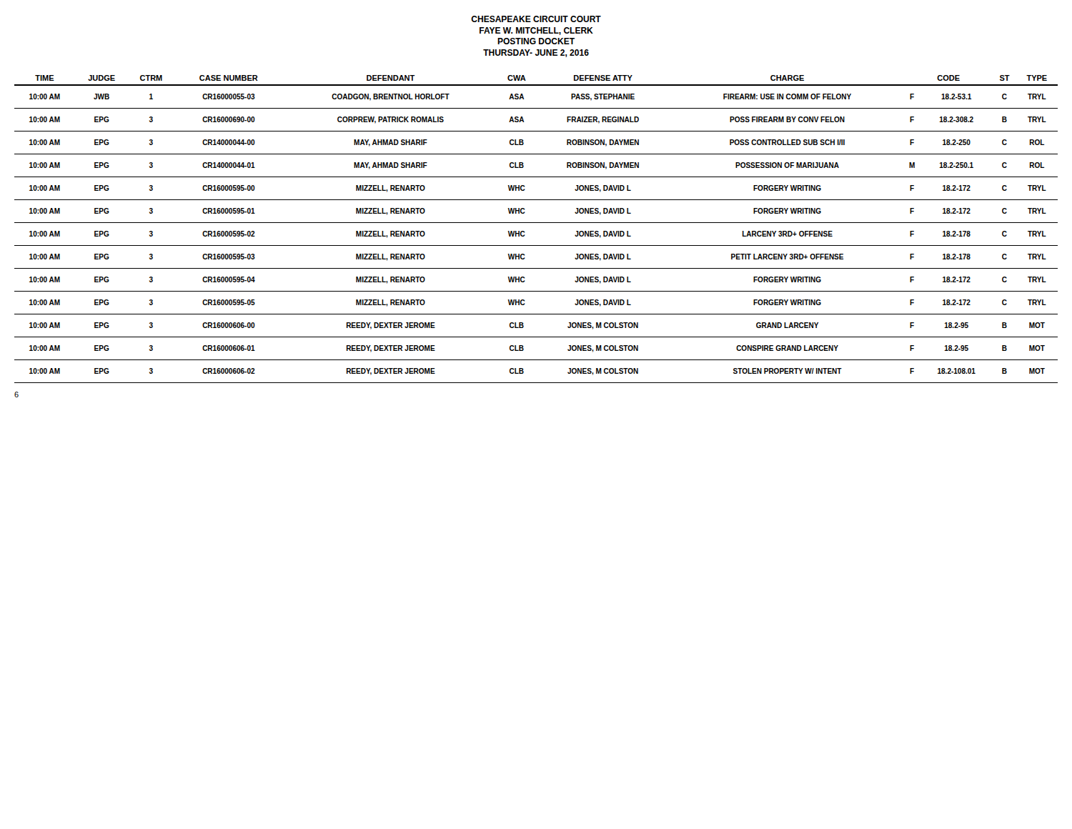CHESAPEAKE CIRCUIT COURT
FAYE W. MITCHELL, CLERK
POSTING DOCKET
THURSDAY- JUNE 2, 2016
| TIME | JUDGE | CTRM | CASE NUMBER | DEFENDANT | CWA | DEFENSE ATTY | CHARGE | CODE | ST | TYPE |
| --- | --- | --- | --- | --- | --- | --- | --- | --- | --- | --- |
| 10:00 AM | JWB | 1 | CR16000055-03 | COADGON, BRENTNOL HORLOFT | ASA | PASS, STEPHANIE | FIREARM: USE IN COMM OF FELONY | F | 18.2-53.1 | C | TRYL |
| 10:00 AM | EPG | 3 | CR16000690-00 | CORPREW, PATRICK ROMALIS | ASA | FRAIZER, REGINALD | POSS FIREARM BY CONV FELON | F | 18.2-308.2 | B | TRYL |
| 10:00 AM | EPG | 3 | CR14000044-00 | MAY, AHMAD SHARIF | CLB | ROBINSON, DAYMEN | POSS CONTROLLED SUB SCH I/II | F | 18.2-250 | C | ROL |
| 10:00 AM | EPG | 3 | CR14000044-01 | MAY, AHMAD SHARIF | CLB | ROBINSON, DAYMEN | POSSESSION OF MARIJUANA | M | 18.2-250.1 | C | ROL |
| 10:00 AM | EPG | 3 | CR16000595-00 | MIZZELL, RENARTO | WHC | JONES, DAVID L | FORGERY WRITING | F | 18.2-172 | C | TRYL |
| 10:00 AM | EPG | 3 | CR16000595-01 | MIZZELL, RENARTO | WHC | JONES, DAVID L | FORGERY WRITING | F | 18.2-172 | C | TRYL |
| 10:00 AM | EPG | 3 | CR16000595-02 | MIZZELL, RENARTO | WHC | JONES, DAVID L | LARCENY 3RD+ OFFENSE | F | 18.2-178 | C | TRYL |
| 10:00 AM | EPG | 3 | CR16000595-03 | MIZZELL, RENARTO | WHC | JONES, DAVID L | PETIT LARCENY 3RD+ OFFENSE | F | 18.2-178 | C | TRYL |
| 10:00 AM | EPG | 3 | CR16000595-04 | MIZZELL, RENARTO | WHC | JONES, DAVID L | FORGERY WRITING | F | 18.2-172 | C | TRYL |
| 10:00 AM | EPG | 3 | CR16000595-05 | MIZZELL, RENARTO | WHC | JONES, DAVID L | FORGERY WRITING | F | 18.2-172 | C | TRYL |
| 10:00 AM | EPG | 3 | CR16000606-00 | REEDY, DEXTER JEROME | CLB | JONES, M COLSTON | GRAND LARCENY | F | 18.2-95 | B | MOT |
| 10:00 AM | EPG | 3 | CR16000606-01 | REEDY, DEXTER JEROME | CLB | JONES, M COLSTON | CONSPIRE GRAND LARCENY | F | 18.2-95 | B | MOT |
| 10:00 AM | EPG | 3 | CR16000606-02 | REEDY, DEXTER JEROME | CLB | JONES, M COLSTON | STOLEN PROPERTY W/ INTENT | F | 18.2-108.01 | B | MOT |
6